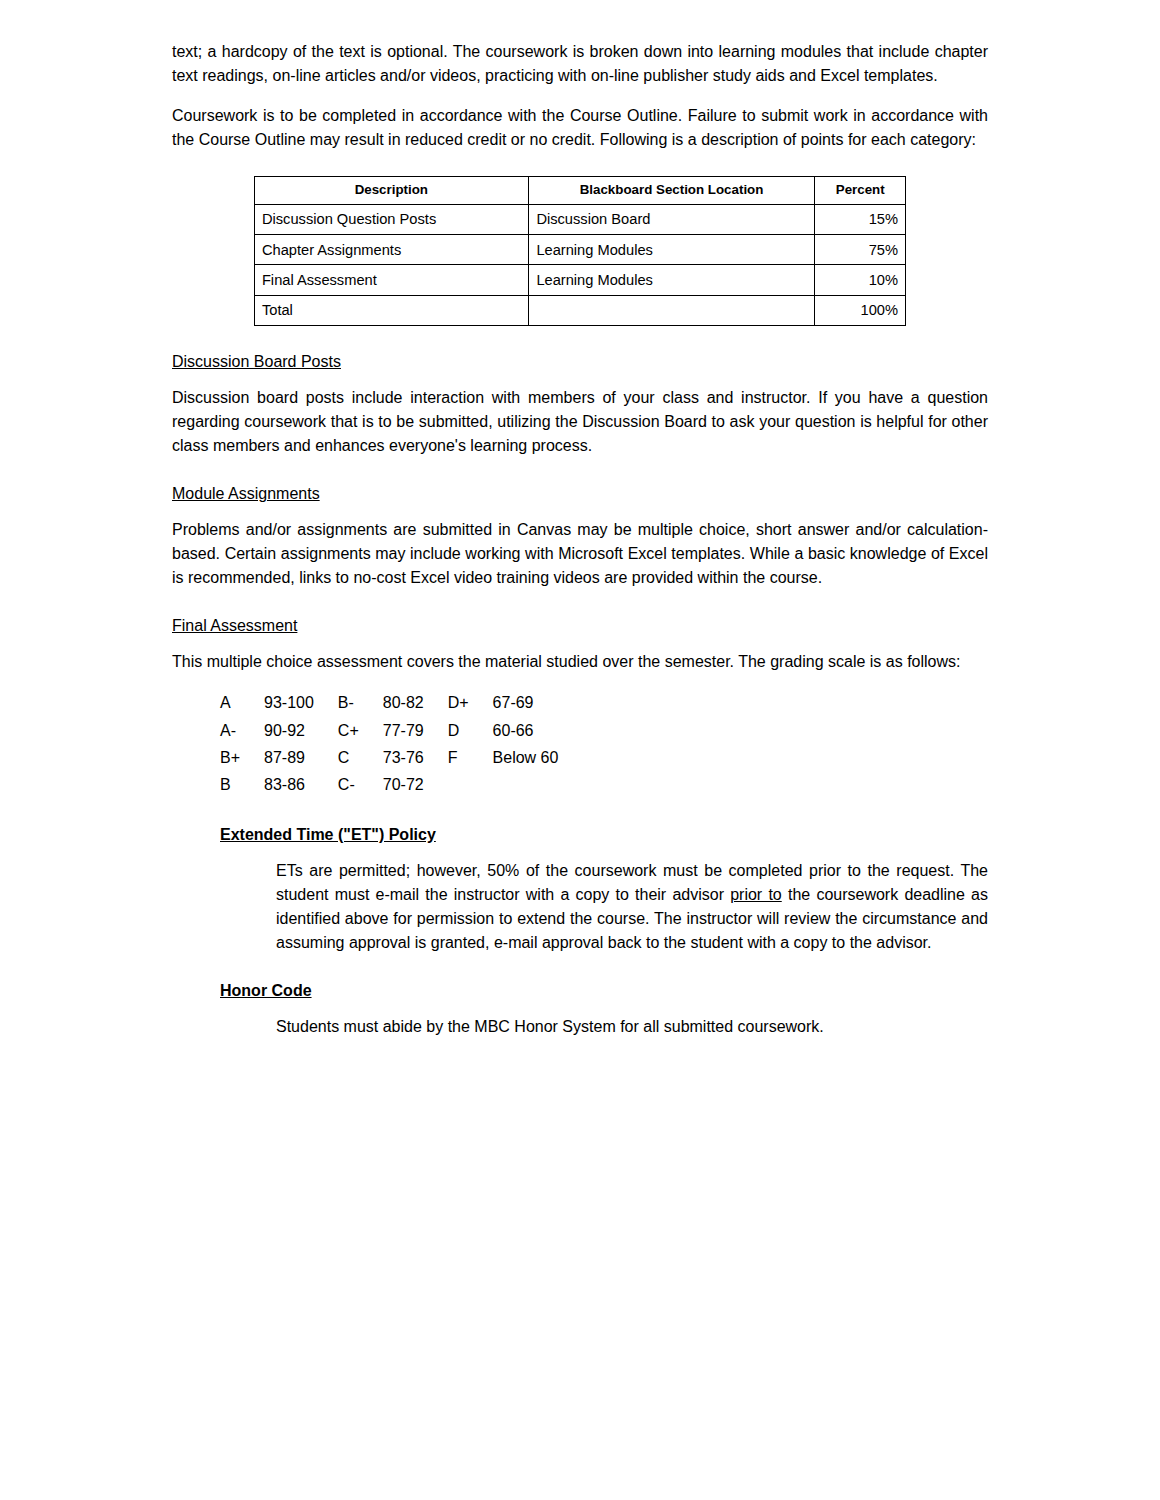text; a hardcopy of the text is optional. The coursework is broken down into learning modules that include chapter text readings, on-line articles and/or videos, practicing with on-line publisher study aids and Excel templates.
Coursework is to be completed in accordance with the Course Outline. Failure to submit work in accordance with the Course Outline may result in reduced credit or no credit. Following is a description of points for each category:
| Description | Blackboard Section Location | Percent |
| --- | --- | --- |
| Discussion Question Posts | Discussion Board | 15% |
| Chapter Assignments | Learning Modules | 75% |
| Final Assessment | Learning Modules | 10% |
| Total | | 100% |
Discussion Board Posts
Discussion board posts include interaction with members of your class and instructor. If you have a question regarding coursework that is to be submitted, utilizing the Discussion Board to ask your question is helpful for other class members and enhances everyone's learning process.
Module Assignments
Problems and/or assignments are submitted in Canvas may be multiple choice, short answer and/or calculation-based. Certain assignments may include working with Microsoft Excel templates. While a basic knowledge of Excel is recommended, links to no-cost Excel video training videos are provided within the course.
Final Assessment
This multiple choice assessment covers the material studied over the semester. The grading scale is as follows:
| A | 93-100 | B- | 80-82 | D+ | 67-69 |
| A- | 90-92 | C+ | 77-79 | D | 60-66 |
| B+ | 87-89 | C | 73-76 | F | Below 60 |
| B | 83-86 | C- | 70-72 | | |
Extended Time ("ET") Policy
ETs are permitted; however, 50% of the coursework must be completed prior to the request. The student must e-mail the instructor with a copy to their advisor prior to the coursework deadline as identified above for permission to extend the course. The instructor will review the circumstance and assuming approval is granted, e-mail approval back to the student with a copy to the advisor.
Honor Code
Students must abide by the MBC Honor System for all submitted coursework.